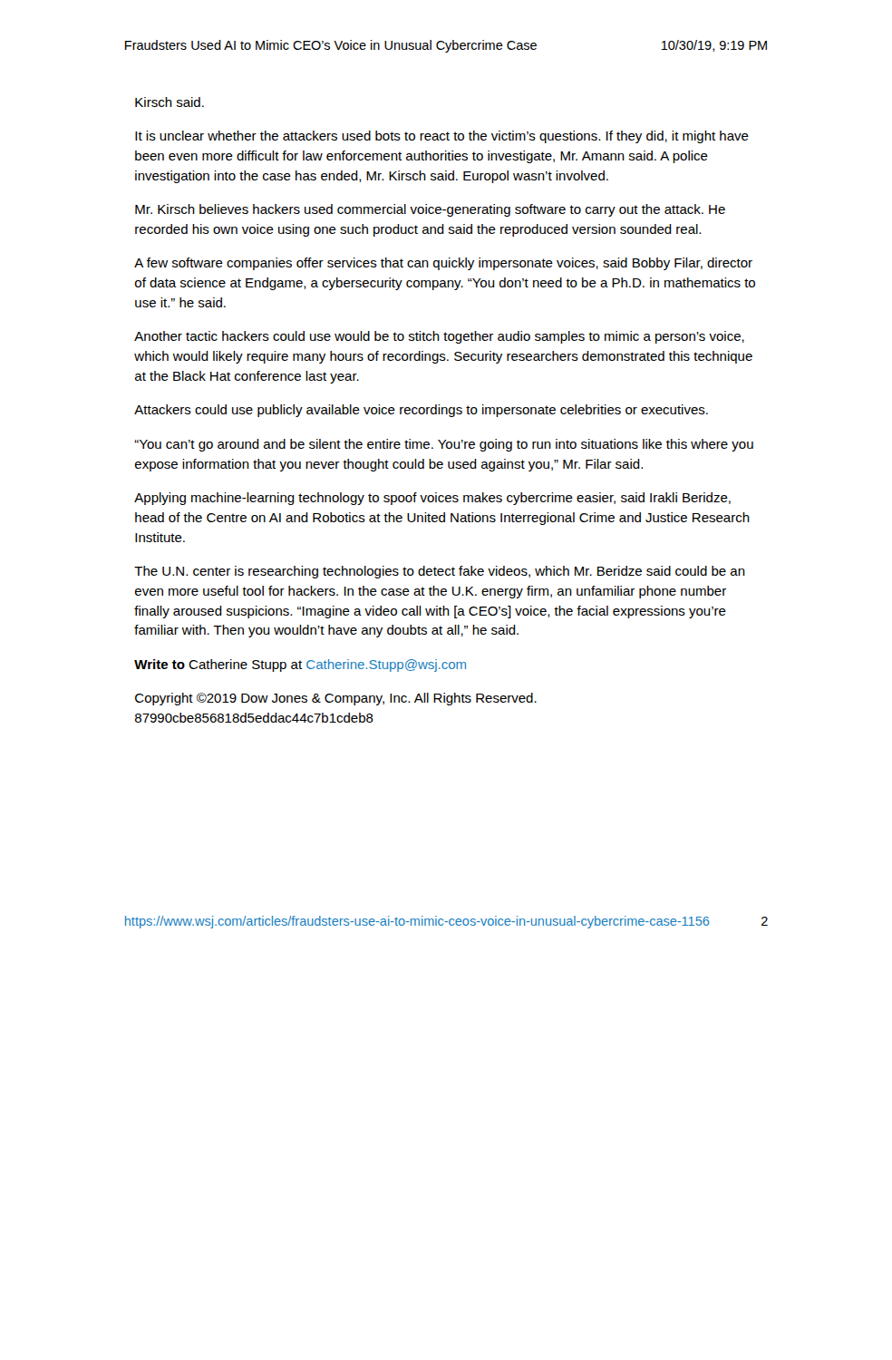Fraudsters Used AI to Mimic CEO’s Voice in Unusual Cybercrime Case 10/30/19, 9:19 PM
Kirsch said.
It is unclear whether the attackers used bots to react to the victim’s questions. If they did, it might have been even more difficult for law enforcement authorities to investigate, Mr. Amann said. A police investigation into the case has ended, Mr. Kirsch said. Europol wasn’t involved.
Mr. Kirsch believes hackers used commercial voice-generating software to carry out the attack. He recorded his own voice using one such product and said the reproduced version sounded real.
A few software companies offer services that can quickly impersonate voices, said Bobby Filar, director of data science at Endgame, a cybersecurity company. “You don’t need to be a Ph.D. in mathematics to use it.” he said.
Another tactic hackers could use would be to stitch together audio samples to mimic a person’s voice, which would likely require many hours of recordings. Security researchers demonstrated this technique at the Black Hat conference last year.
Attackers could use publicly available voice recordings to impersonate celebrities or executives.
“You can’t go around and be silent the entire time. You’re going to run into situations like this where you expose information that you never thought could be used against you,” Mr. Filar said.
Applying machine-learning technology to spoof voices makes cybercrime easier, said Irakli Beridze, head of the Centre on AI and Robotics at the United Nations Interregional Crime and Justice Research Institute.
The U.N. center is researching technologies to detect fake videos, which Mr. Beridze said could be an even more useful tool for hackers. In the case at the U.K. energy firm, an unfamiliar phone number finally aroused suspicions. “Imagine a video call with [a CEO’s] voice, the facial expressions you’re familiar with. Then you wouldn’t have any doubts at all,” he said.
Write to Catherine Stupp at Catherine.Stupp@wsj.com
Copyright ©2019 Dow Jones & Company, Inc. All Rights Reserved.87990cbe856818d5eddac44c7b1cdeb8
https://www.wsj.com/articles/fraudsters-use-ai-to-mimic-ceos-voice-in-unusual-cybercrime-case-1156 2